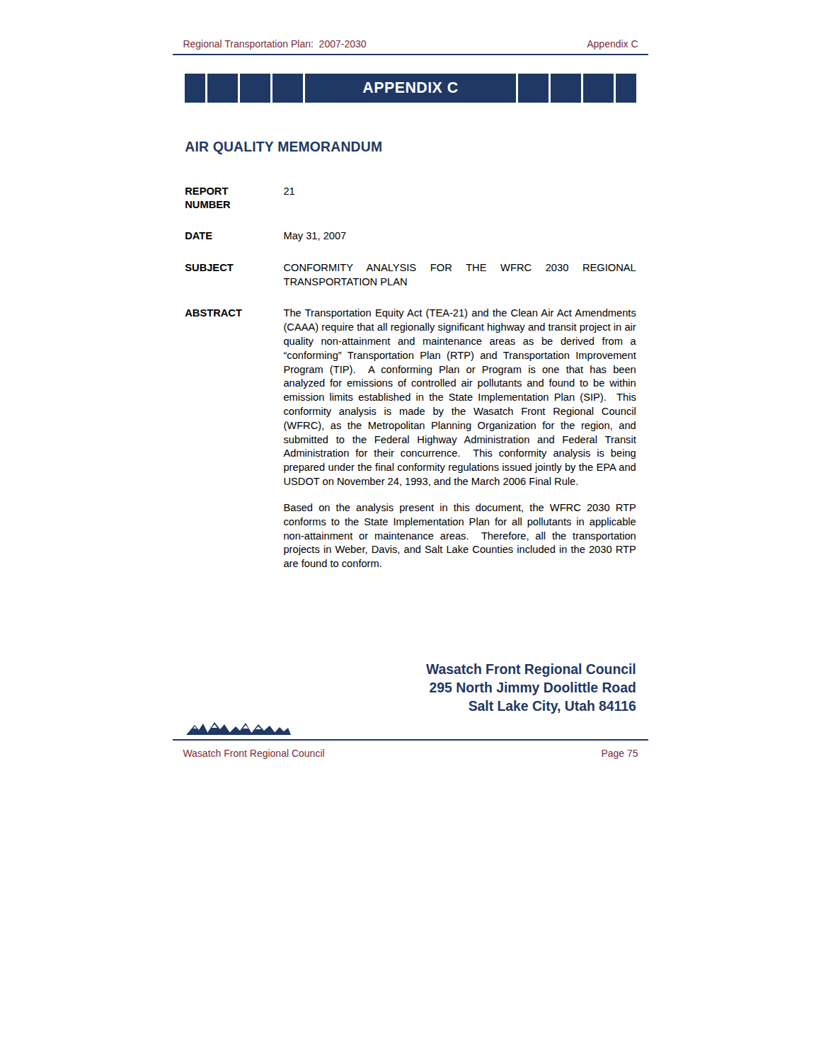Regional Transportation Plan: 2007-2030
Appendix C
APPENDIX C
AIR QUALITY MEMORANDUM
REPORT
NUMBER
21
DATE
May 31, 2007
SUBJECT
CONFORMITY ANALYSIS FOR THE WFRC 2030 REGIONAL TRANSPORTATION PLAN
ABSTRACT
The Transportation Equity Act (TEA-21) and the Clean Air Act Amendments (CAAA) require that all regionally significant highway and transit project in air quality non-attainment and maintenance areas as be derived from a “conforming” Transportation Plan (RTP) and Transportation Improvement Program (TIP). A conforming Plan or Program is one that has been analyzed for emissions of controlled air pollutants and found to be within emission limits established in the State Implementation Plan (SIP). This conformity analysis is made by the Wasatch Front Regional Council (WFRC), as the Metropolitan Planning Organization for the region, and submitted to the Federal Highway Administration and Federal Transit Administration for their concurrence. This conformity analysis is being prepared under the final conformity regulations issued jointly by the EPA and USDOT on November 24, 1993, and the March 2006 Final Rule.
Based on the analysis present in this document, the WFRC 2030 RTP conforms to the State Implementation Plan for all pollutants in applicable non-attainment or maintenance areas. Therefore, all the transportation projects in Weber, Davis, and Salt Lake Counties included in the 2030 RTP are found to conform.
Wasatch Front Regional Council
295 North Jimmy Doolittle Road
Salt Lake City, Utah 84116
Wasatch Front Regional Council
Page 75